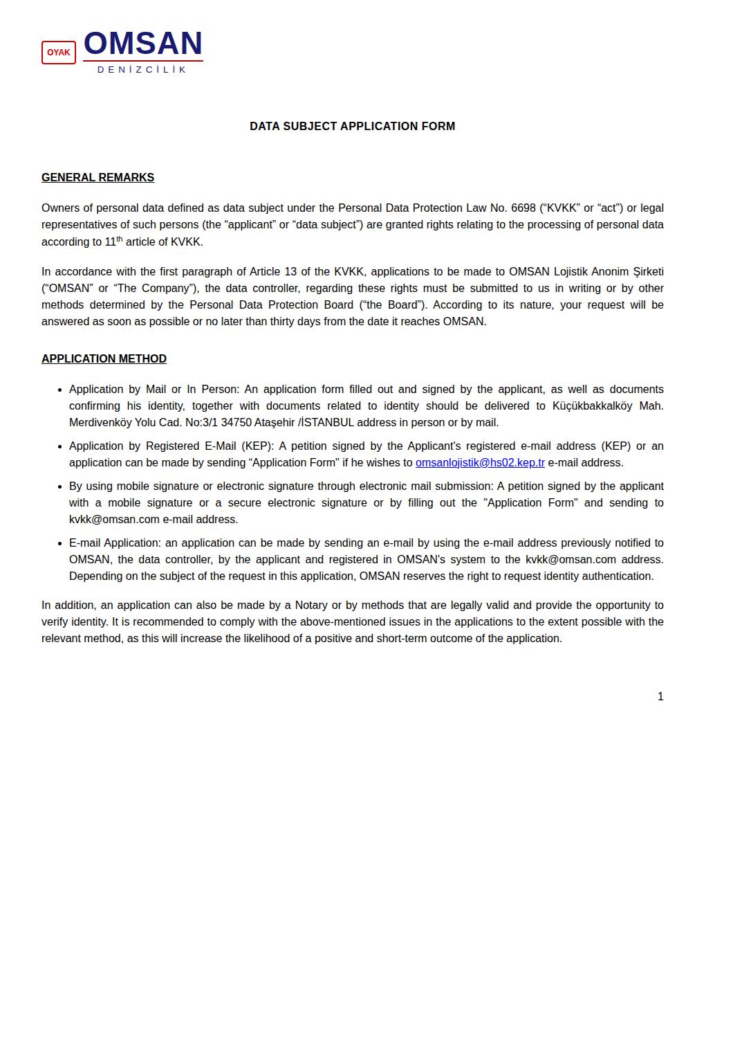OYAK OMSAN
DENİZCİLİK
DATA SUBJECT APPLICATION FORM
GENERAL REMARKS
Owners of personal data defined as data subject under the Personal Data Protection Law No. 6698 (“KVKK” or “act”) or legal representatives of such persons (the “applicant” or “data subject”) are granted rights relating to the processing of personal data according to 11th article of KVKK.
In accordance with the first paragraph of Article 13 of the KVKK, applications to be made to OMSAN Lojistik Anonim Şirketi (“OMSAN” or “The Company”), the data controller, regarding these rights must be submitted to us in writing or by other methods determined by the Personal Data Protection Board (“the Board”). According to its nature, your request will be answered as soon as possible or no later than thirty days from the date it reaches OMSAN.
APPLICATION METHOD
Application by Mail or In Person: An application form filled out and signed by the applicant, as well as documents confirming his identity, together with documents related to identity should be delivered to Küçükbakkalköy Mah. Merdivenköy Yolu Cad. No:3/1 34750 Ataşehir /İSTANBUL address in person or by mail.
Application by Registered E-Mail (KEP): A petition signed by the Applicant's registered e-mail address (KEP) or an application can be made by sending “Application Form" if he wishes to omsanlojistik@hs02.kep.tr e-mail address.
By using mobile signature or electronic signature through electronic mail submission: A petition signed by the applicant with a mobile signature or a secure electronic signature or by filling out the "Application Form" and sending to kvkk@omsan.com e-mail address.
E-mail Application: an application can be made by sending an e-mail by using the e-mail address previously notified to OMSAN, the data controller, by the applicant and registered in OMSAN's system to the kvkk@omsan.com address. Depending on the subject of the request in this application, OMSAN reserves the right to request identity authentication.
In addition, an application can also be made by a Notary or by methods that are legally valid and provide the opportunity to verify identity. It is recommended to comply with the above-mentioned issues in the applications to the extent possible with the relevant method, as this will increase the likelihood of a positive and short-term outcome of the application.
1